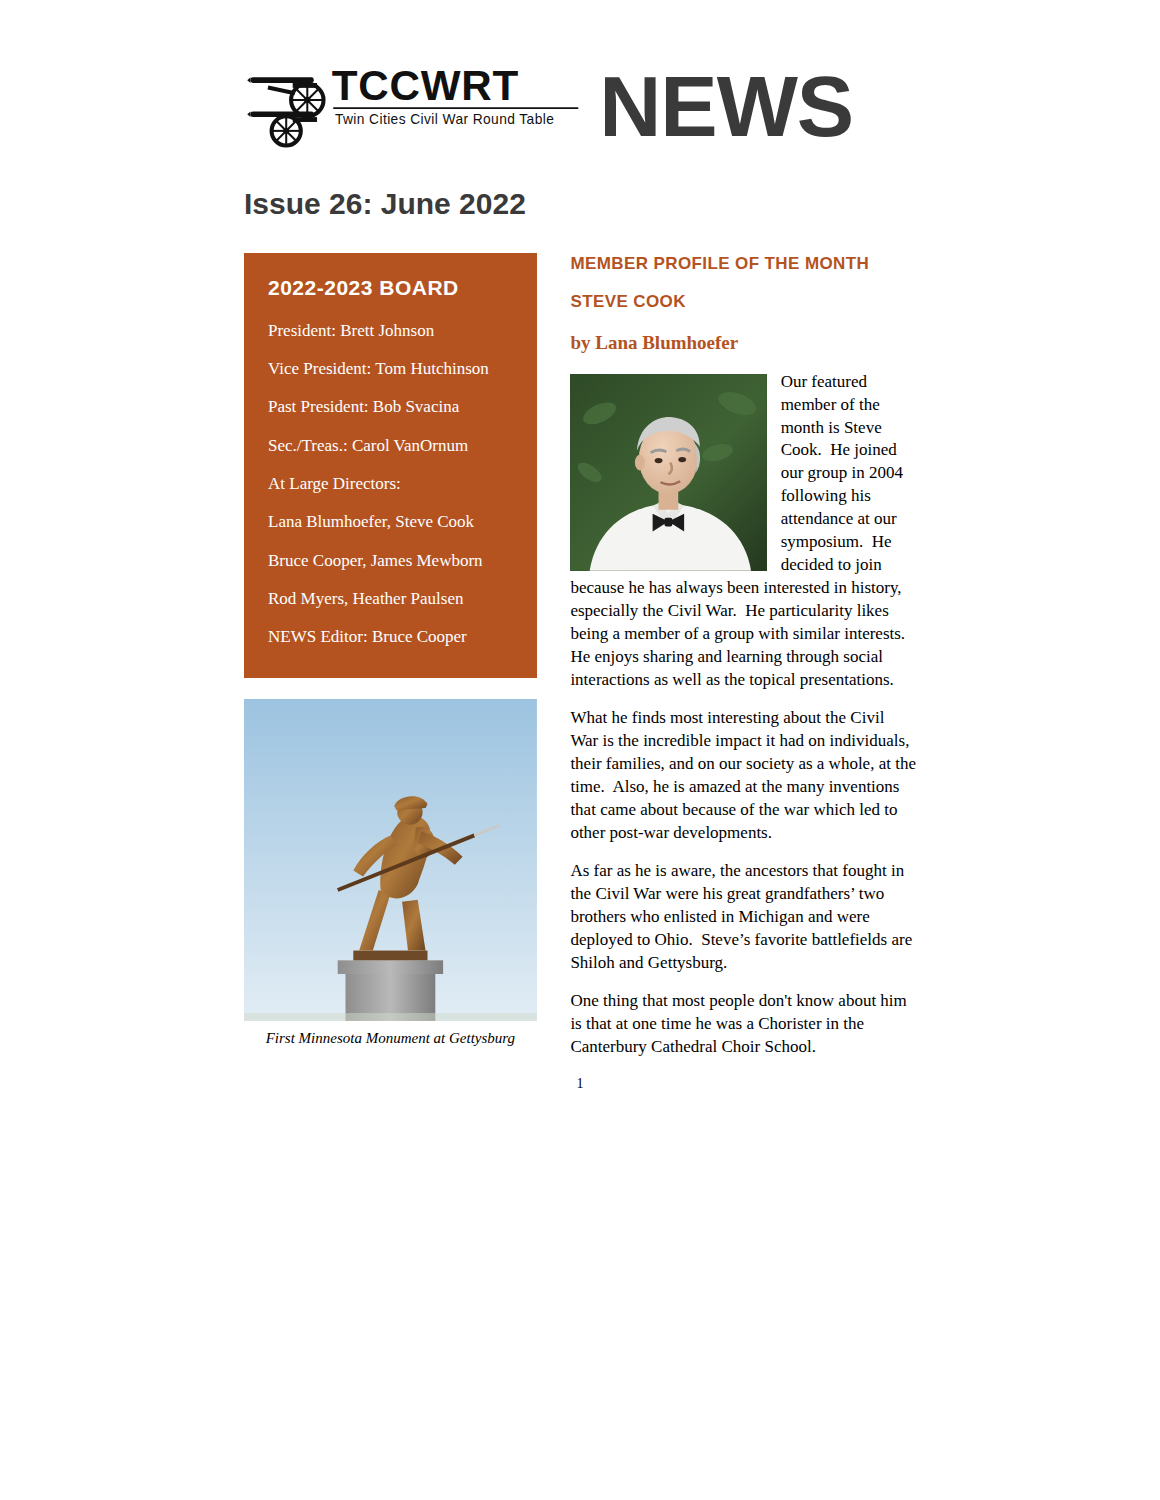TCCWRT Twin Cities Civil War Round Table
NEWS
Issue 26: June 2022
2022-2023 BOARD
President: Brett Johnson
Vice President: Tom Hutchinson
Past President: Bob Svacina
Sec./Treas.: Carol VanOrnum
At Large Directors:
Lana Blumhoefer, Steve Cook
Bruce Cooper, James Mewborn
Rod Myers, Heather Paulsen
NEWS Editor: Bruce Cooper
First Minnesota Monument at Gettysburg
MEMBER PROFILE OF THE MONTH
STEVE COOK
by Lana Blumhoefer
Our featured member of the month is Steve Cook. He joined our group in 2004 following his attendance at our symposium. He decided to join because he has always been interested in history, especially the Civil War. He particularity likes being a member of a group with similar interests. He enjoys sharing and learning through social interactions as well as the topical presentations.
What he finds most interesting about the Civil War is the incredible impact it had on individuals, their families, and on our society as a whole, at the time. Also, he is amazed at the many inventions that came about because of the war which led to other post-war developments.
As far as he is aware, the ancestors that fought in the Civil War were his great grandfathers’ two brothers who enlisted in Michigan and were deployed to Ohio. Steve’s favorite battlefields are Shiloh and Gettysburg.
One thing that most people don't know about him is that at one time he was a Chorister in the Canterbury Cathedral Choir School.
1